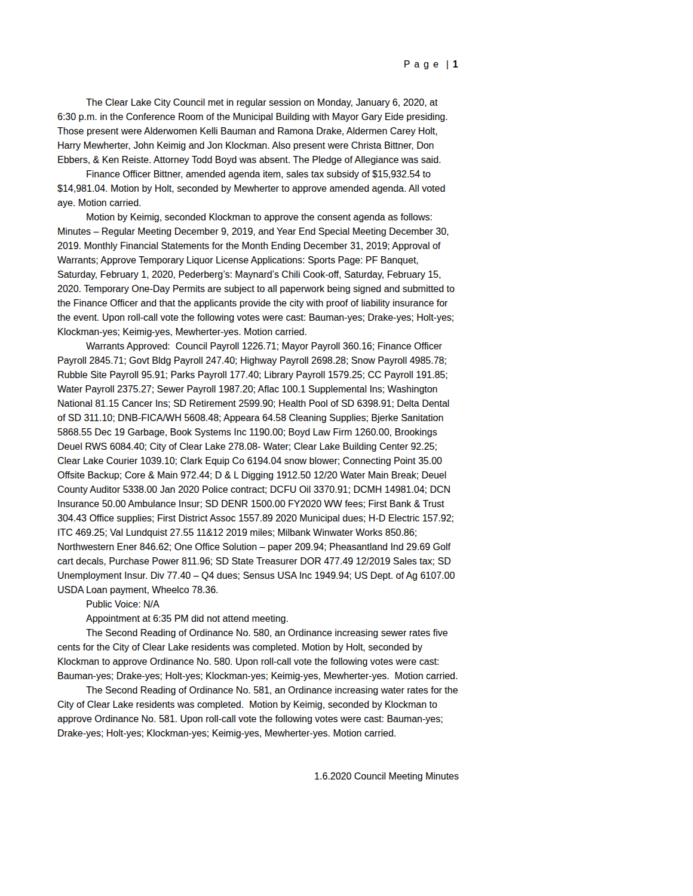P a g e | 1
The Clear Lake City Council met in regular session on Monday, January 6, 2020, at 6:30 p.m. in the Conference Room of the Municipal Building with Mayor Gary Eide presiding. Those present were Alderwomen Kelli Bauman and Ramona Drake, Aldermen Carey Holt, Harry Mewherter, John Keimig and Jon Klockman. Also present were Christa Bittner, Don Ebbers, & Ken Reiste. Attorney Todd Boyd was absent. The Pledge of Allegiance was said.
Finance Officer Bittner, amended agenda item, sales tax subsidy of $15,932.54 to $14,981.04. Motion by Holt, seconded by Mewherter to approve amended agenda. All voted aye. Motion carried.
Motion by Keimig, seconded Klockman to approve the consent agenda as follows: Minutes – Regular Meeting December 9, 2019, and Year End Special Meeting December 30, 2019. Monthly Financial Statements for the Month Ending December 31, 2019; Approval of Warrants; Approve Temporary Liquor License Applications: Sports Page: PF Banquet, Saturday, February 1, 2020, Pederberg’s: Maynard’s Chili Cook-off, Saturday, February 15, 2020. Temporary One-Day Permits are subject to all paperwork being signed and submitted to the Finance Officer and that the applicants provide the city with proof of liability insurance for the event. Upon roll-call vote the following votes were cast: Bauman-yes; Drake-yes; Holt-yes; Klockman-yes; Keimig-yes, Mewherter-yes. Motion carried.
Warrants Approved: Council Payroll 1226.71; Mayor Payroll 360.16; Finance Officer Payroll 2845.71; Govt Bldg Payroll 247.40; Highway Payroll 2698.28; Snow Payroll 4985.78; Rubble Site Payroll 95.91; Parks Payroll 177.40; Library Payroll 1579.25; CC Payroll 191.85; Water Payroll 2375.27; Sewer Payroll 1987.20; Aflac 100.1 Supplemental Ins; Washington National 81.15 Cancer Ins; SD Retirement 2599.90; Health Pool of SD 6398.91; Delta Dental of SD 311.10; DNB-FICA/WH 5608.48; Appeara 64.58 Cleaning Supplies; Bjerke Sanitation 5868.55 Dec 19 Garbage, Book Systems Inc 1190.00; Boyd Law Firm 1260.00, Brookings Deuel RWS 6084.40; City of Clear Lake 278.08- Water; Clear Lake Building Center 92.25; Clear Lake Courier 1039.10; Clark Equip Co 6194.04 snow blower; Connecting Point 35.00 Offsite Backup; Core & Main 972.44; D & L Digging 1912.50 12/20 Water Main Break; Deuel County Auditor 5338.00 Jan 2020 Police contract; DCFU Oil 3370.91; DCMH 14981.04; DCN Insurance 50.00 Ambulance Insur; SD DENR 1500.00 FY2020 WW fees; First Bank & Trust 304.43 Office supplies; First District Assoc 1557.89 2020 Municipal dues; H-D Electric 157.92; ITC 469.25; Val Lundquist 27.55 11&12 2019 miles; Milbank Winwater Works 850.86; Northwestern Ener 846.62; One Office Solution – paper 209.94; Pheasantland Ind 29.69 Golf cart decals, Purchase Power 811.96; SD State Treasurer DOR 477.49 12/2019 Sales tax; SD Unemployment Insur. Div 77.40 – Q4 dues; Sensus USA Inc 1949.94; US Dept. of Ag 6107.00 USDA Loan payment, Wheelco 78.36.
Public Voice: N/A
Appointment at 6:35 PM did not attend meeting.
The Second Reading of Ordinance No. 580, an Ordinance increasing sewer rates five cents for the City of Clear Lake residents was completed. Motion by Holt, seconded by Klockman to approve Ordinance No. 580. Upon roll-call vote the following votes were cast: Bauman-yes; Drake-yes; Holt-yes; Klockman-yes; Keimig-yes, Mewherter-yes. Motion carried.
The Second Reading of Ordinance No. 581, an Ordinance increasing water rates for the City of Clear Lake residents was completed. Motion by Keimig, seconded by Klockman to approve Ordinance No. 581. Upon roll-call vote the following votes were cast: Bauman-yes; Drake-yes; Holt-yes; Klockman-yes; Keimig-yes, Mewherter-yes. Motion carried.
1.6.2020 Council Meeting Minutes